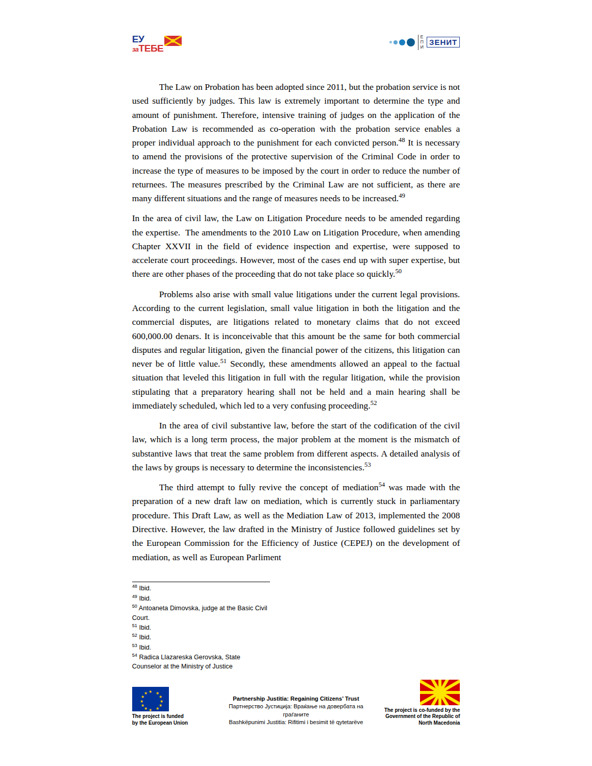ЕУ
за ТЕБЕ
Е
П
И
ЗЕНИТ
The Law on Probation has been adopted since 2011, but the probation service is not used sufficiently by judges. This law is extremely important to determine the type and amount of punishment. Therefore, intensive training of judges on the application of the Probation Law is recommended as co-operation with the probation service enables a proper individual approach to the punishment for each convicted person.48 It is necessary to amend the provisions of the protective supervision of the Criminal Code in order to increase the type of measures to be imposed by the court in order to reduce the number of returnees. The measures prescribed by the Criminal Law are not sufficient, as there are many different situations and the range of measures needs to be increased.49
In the area of civil law, the Law on Litigation Procedure needs to be amended regarding the expertise. The amendments to the 2010 Law on Litigation Procedure, when amending Chapter XXVII in the field of evidence inspection and expertise, were supposed to accelerate court proceedings. However, most of the cases end up with super expertise, but there are other phases of the proceeding that do not take place so quickly.50
Problems also arise with small value litigations under the current legal provisions. According to the current legislation, small value litigation in both the litigation and the commercial disputes, are litigations related to monetary claims that do not exceed 600,000.00 denars. It is inconceivable that this amount be the same for both commercial disputes and regular litigation, given the financial power of the citizens, this litigation can never be of little value.51 Secondly, these amendments allowed an appeal to the factual situation that leveled this litigation in full with the regular litigation, while the provision stipulating that a preparatory hearing shall not be held and a main hearing shall be immediately scheduled, which led to a very confusing proceeding.52
In the area of civil substantive law, before the start of the codification of the civil law, which is a long term process, the major problem at the moment is the mismatch of substantive laws that treat the same problem from different aspects. A detailed analysis of the laws by groups is necessary to determine the inconsistencies.53
The third attempt to fully revive the concept of mediation54 was made with the preparation of a new draft law on mediation, which is currently stuck in parliamentary procedure. This Draft Law, as well as the Mediation Law of 2013, implemented the 2008 Directive. However, the law drafted in the Ministry of Justice followed guidelines set by the European Commission for the Efficiency of Justice (CEPEJ) on the development of mediation, as well as European Parliment
48 Ibid.
49 Ibid.
50 Antoaneta Dimovska, judge at the Basic Civil Court.
51 Ibid.
52 Ibid.
53 Ibid.
54 Radica Llazareska Gerovska, State Counselor at the Ministry of Justice
★ ★ ★ ★ ★ ★ ★ ★ ★ ★ ★ ★
The project is funded
by the European Union
Partnership Justitia: Regaining Citizens’ Trust
Партнерство Јустиција: Враќање на довербата на граѓаните
Bashkëpunimi Justitia: Rifitimi i besimit të qytetarëve
The project is co-funded by the
Government of the Republic of
North Macedonia